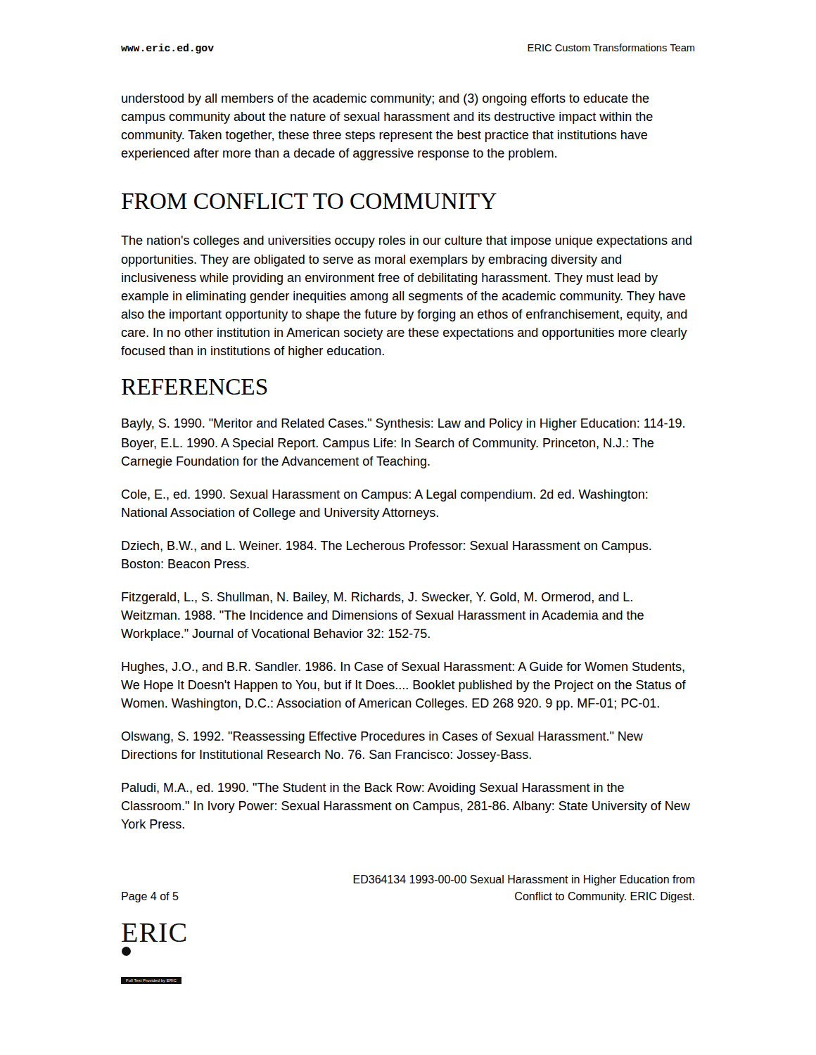www.eric.ed.gov ERIC Custom Transformations Team
understood by all members of the academic community; and (3) ongoing efforts to educate the campus community about the nature of sexual harassment and its destructive impact within the community. Taken together, these three steps represent the best practice that institutions have experienced after more than a decade of aggressive response to the problem.
FROM CONFLICT TO COMMUNITY
The nation's colleges and universities occupy roles in our culture that impose unique expectations and opportunities. They are obligated to serve as moral exemplars by embracing diversity and inclusiveness while providing an environment free of debilitating harassment. They must lead by example in eliminating gender inequities among all segments of the academic community. They have also the important opportunity to shape the future by forging an ethos of enfranchisement, equity, and care. In no other institution in American society are these expectations and opportunities more clearly focused than in institutions of higher education.
REFERENCES
Bayly, S. 1990. "Meritor and Related Cases." Synthesis: Law and Policy in Higher Education: 114-19.
Boyer, E.L. 1990. A Special Report. Campus Life: In Search of Community. Princeton, N.J.: The Carnegie Foundation for the Advancement of Teaching.
Cole, E., ed. 1990. Sexual Harassment on Campus: A Legal compendium. 2d ed. Washington: National Association of College and University Attorneys.
Dziech, B.W., and L. Weiner. 1984. The Lecherous Professor: Sexual Harassment on Campus. Boston: Beacon Press.
Fitzgerald, L., S. Shullman, N. Bailey, M. Richards, J. Swecker, Y. Gold, M. Ormerod, and L. Weitzman. 1988. "The Incidence and Dimensions of Sexual Harassment in Academia and the Workplace." Journal of Vocational Behavior 32: 152-75.
Hughes, J.O., and B.R. Sandler. 1986. In Case of Sexual Harassment: A Guide for Women Students, We Hope It Doesn't Happen to You, but if It Does.... Booklet published by the Project on the Status of Women. Washington, D.C.: Association of American Colleges. ED 268 920. 9 pp. MF-01; PC-01.
Olswang, S. 1992. "Reassessing Effective Procedures in Cases of Sexual Harassment." New Directions for Institutional Research No. 76. San Francisco: Jossey-Bass.
Paludi, M.A., ed. 1990. "The Student in the Back Row: Avoiding Sexual Harassment in the Classroom." In Ivory Power: Sexual Harassment on Campus, 281-86. Albany: State University of New York Press.
Page 4 of 5
ED364134 1993-00-00 Sexual Harassment in Higher Education from Conflict to Community. ERIC Digest.
ERIC
Full Text Provided by ERIC